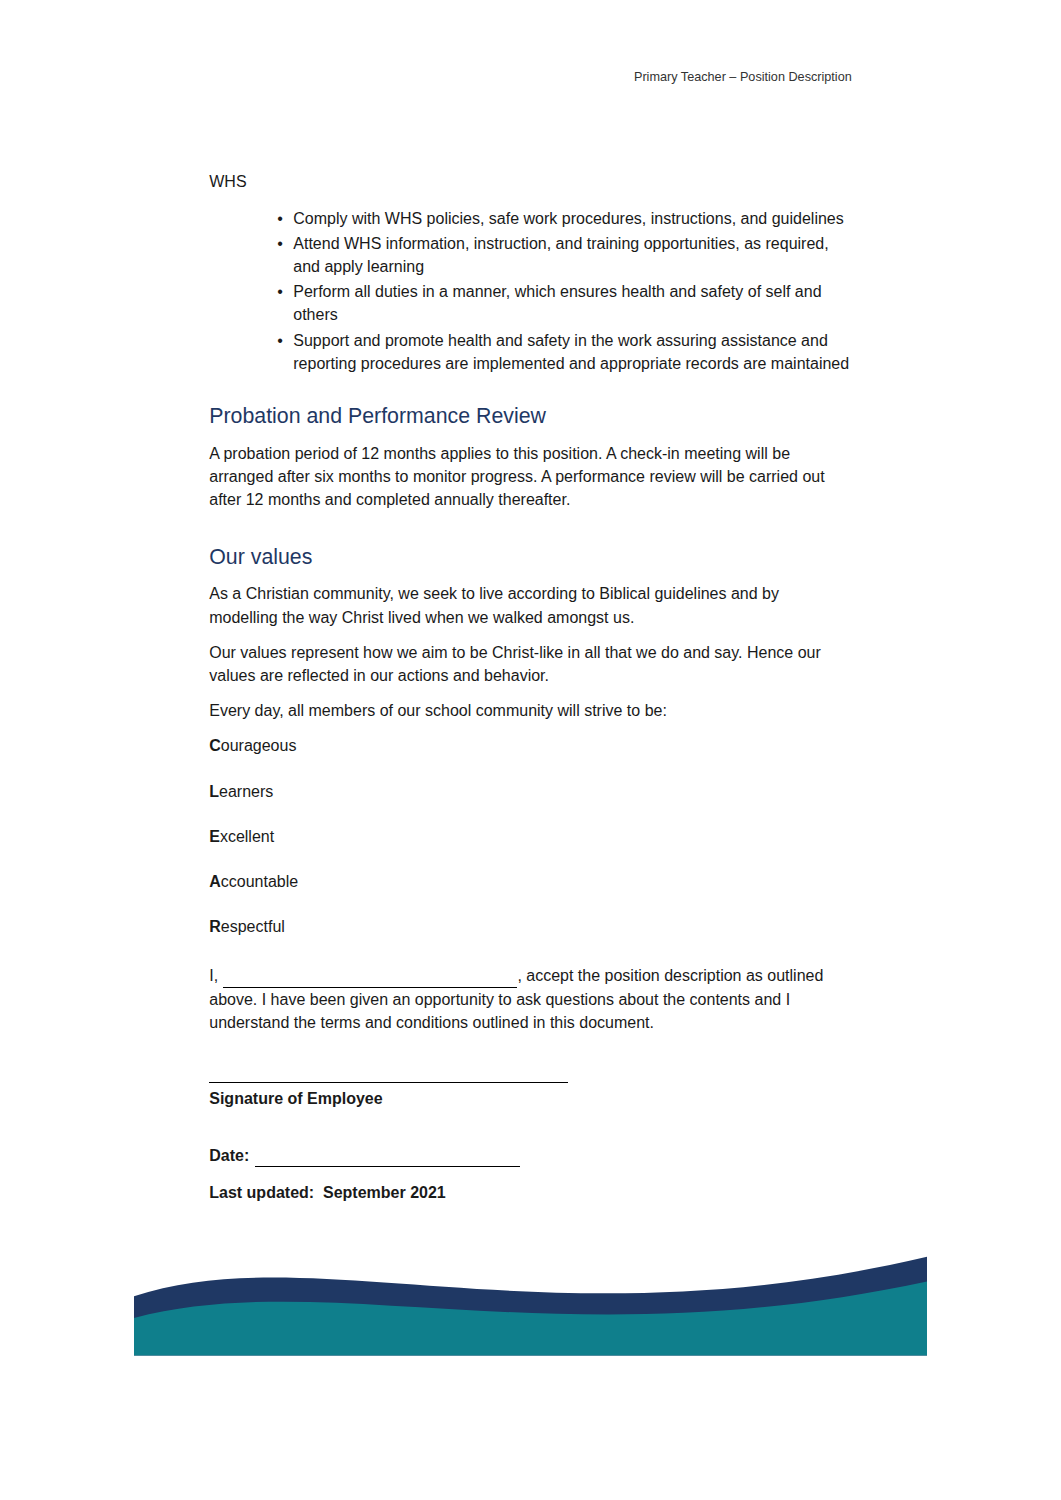Primary Teacher – Position Description
WHS
Comply with WHS policies, safe work procedures, instructions, and guidelines
Attend WHS information, instruction, and training opportunities, as required, and apply learning
Perform all duties in a manner, which ensures health and safety of self and others
Support and promote health and safety in the work assuring assistance and reporting procedures are implemented and appropriate records are maintained
Probation and Performance Review
A probation period of 12 months applies to this position. A check-in meeting will be arranged after six months to monitor progress. A performance review will be carried out after 12 months and completed annually thereafter.
Our values
As a Christian community, we seek to live according to Biblical guidelines and by modelling the way Christ lived when we walked amongst us.
Our values represent how we aim to be Christ-like in all that we do and say. Hence our values are reflected in our actions and behavior.
Every day, all members of our school community will strive to be:
Courageous
Learners
Excellent
Accountable
Respectful
I, , accept the position description as outlined above. I have been given an opportunity to ask questions about the contents and I understand the terms and conditions outlined in this document.
Signature of Employee
Date:
Last updated: September 2021